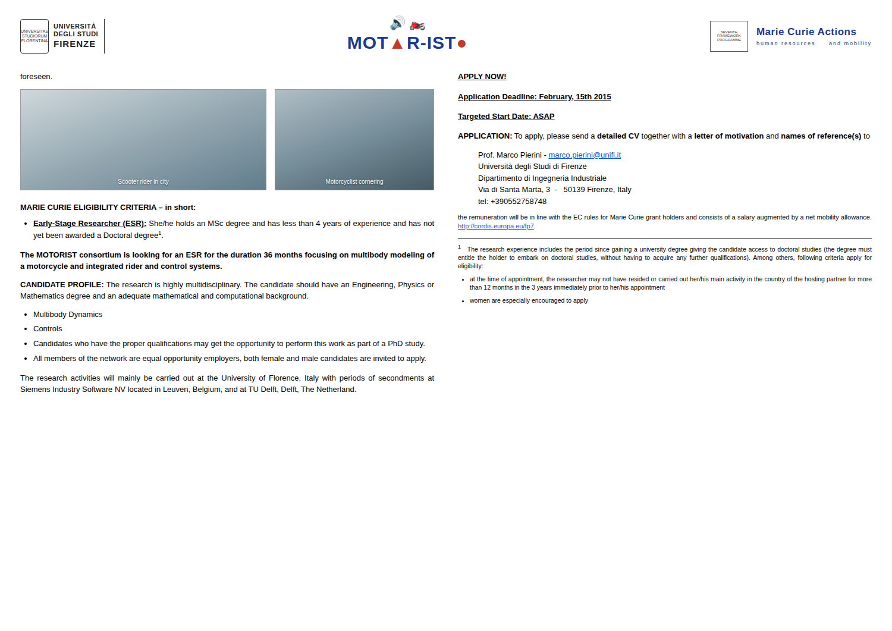UNIVERSITAS
STUDIORUM
FLORENTINA
UNIVERSITÀ
DEGLI STUDI
FIRENZE
🔊 🏍️
MOT▲R-IST●
SEVENTH FRAMEWORK PROGRAMME
Marie Curie Actions
Human resources and mobility
foreseen.
Scooter rider in city
Motorcyclist cornering
MARIE CURIE ELIGIBILITY CRITERIA – in short:
Early-Stage Researcher (ESR): She/he holds an MSc degree and has less than 4 years of experience and has not yet been awarded a Doctoral degree1.
The MOTORIST consortium is looking for an ESR for the duration 36 months focusing on multibody modeling of a motorcycle and integrated rider and control systems.
CANDIDATE PROFILE: The research is highly multidisciplinary. The candidate should have an Engineering, Physics or Mathematics degree and an adequate mathematical and computational background.
Multibody Dynamics
Controls
Candidates who have the proper qualifications may get the opportunity to perform this work as part of a PhD study.
All members of the network are equal opportunity employers, both female and male candidates are invited to apply.
The research activities will mainly be carried out at the University of Florence, Italy with periods of secondments at Siemens Industry Software NV located in Leuven, Belgium, and at TU Delft, Delft, The Netherland.
APPLY NOW!
Application Deadline: February, 15th 2015
Targeted Start Date: ASAP
APPLICATION: To apply, please send a detailed CV together with a letter of motivation and names of reference(s) to
Prof. Marco Pierini - marco.pierini@unifi.it
Università degli Studi di Firenze
Dipartimento di Ingegneria Industriale
Via di Santa Marta, 3 - 50139 Firenze, Italy
tel: +390552758748
the remuneration will be in line with the EC rules for Marie Curie grant holders and consists of a salary augmented by a net mobility allowance. http://cordis.europa.eu/fp7.
1 The research experience includes the period since gaining a university degree giving the candidate access to doctoral studies (the degree must entitle the holder to embark on doctoral studies, without having to acquire any further qualifications). Among others, following criteria apply for eligibility:
at the time of appointment, the researcher may not have resided or carried out her/his main activity in the country of the hosting partner for more than 12 months in the 3 years immediately prior to her/his appointment
women are especially encouraged to apply